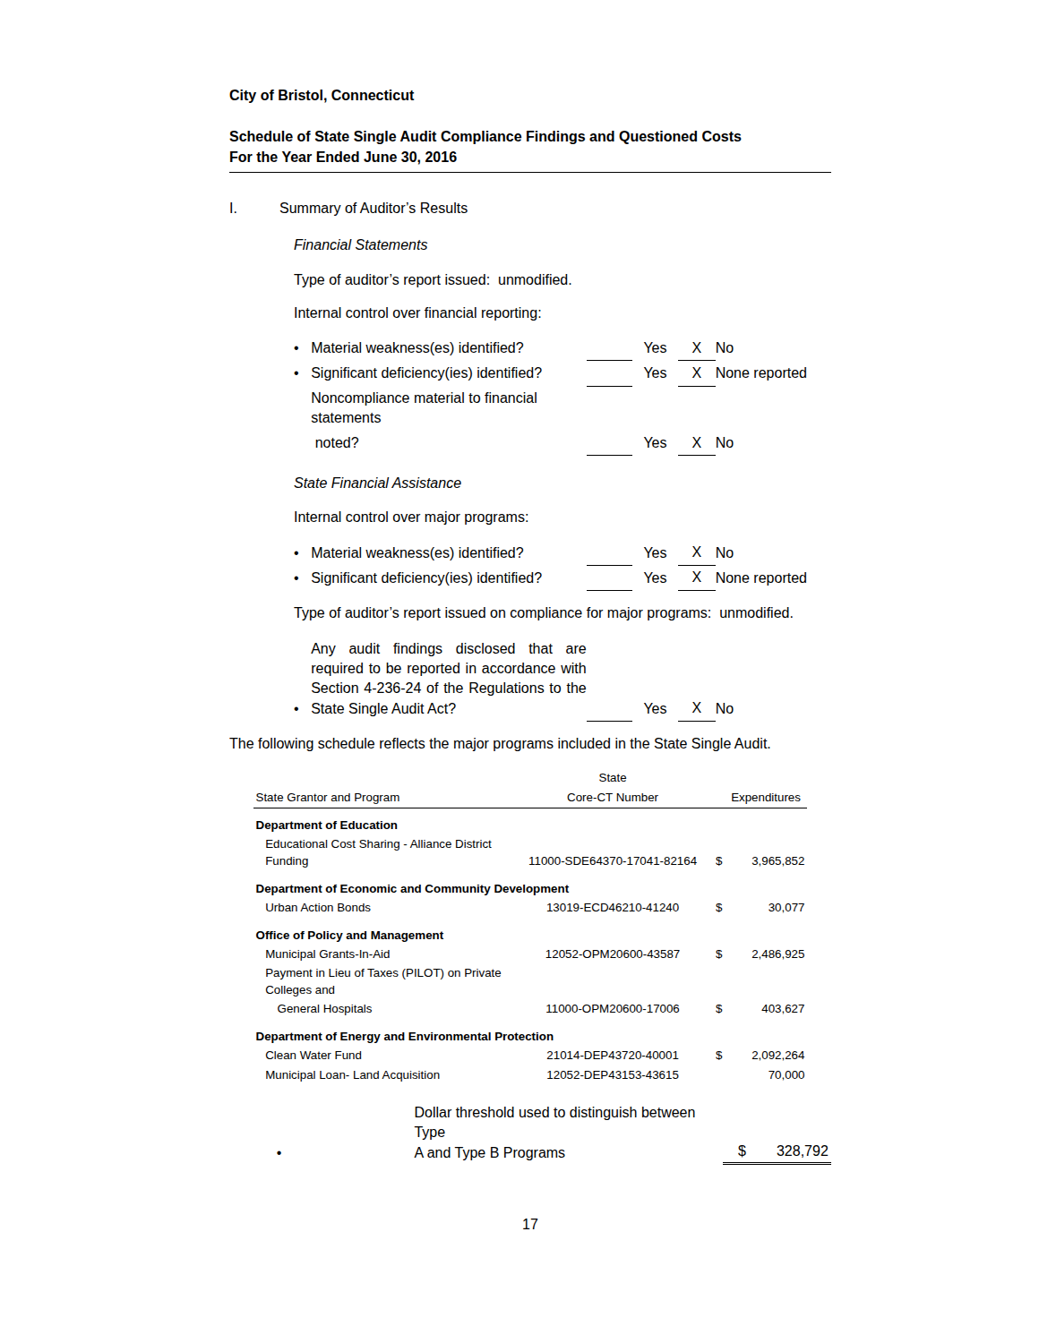City of Bristol, Connecticut
Schedule of State Single Audit Compliance Findings and Questioned Costs
For the Year Ended June 30, 2016
I. Summary of Auditor’s Results
Financial Statements
Type of auditor’s report issued: unmodified.
Internal control over financial reporting:
| • | Material weakness(es) identified? | | Yes | X | No |
| • | Significant deficiency(ies) identified? | | Yes | X | None reported |
| | Noncompliance material to financial statements | | | | |
| | noted? | | Yes | X | No |
State Financial Assistance
Internal control over major programs:
| • | Material weakness(es) identified? | | Yes | X | No |
| • | Significant deficiency(ies) identified? | | Yes | X | None reported |
Type of auditor’s report issued on compliance for major programs: unmodified.
| • | Any audit findings disclosed that are required to be reported in accordance with Section 4-236-24 of the Regulations to the State Single Audit Act? | | Yes | X | No |
The following schedule reflects the major programs included in the State Single Audit.
| | State | | |
| State Grantor and Program | Core-CT Number | | Expenditures |
| Department of Education |
| Educational Cost Sharing - Alliance District Funding | 11000-SDE64370-17041-82164 | $ | 3,965,852 |
| Department of Economic and Community Development |
| Urban Action Bonds | 13019-ECD46210-41240 | $ | 30,077 |
| Office of Policy and Management |
| Municipal Grants-In-Aid | 12052-OPM20600-43587 | $ | 2,486,925 |
| Payment in Lieu of Taxes (PILOT) on Private Colleges and | | | |
| General Hospitals | 11000-OPM20600-17006 | $ | 403,627 |
| Department of Energy and Environmental Protection |
| Clean Water Fund | 21014-DEP43720-40001 | $ | 2,092,264 |
| Municipal Loan- Land Acquisition | 12052-DEP43153-43615 | | 70,000 |
| • | Dollar threshold used to distinguish between Type A and Type B Programs | $ | 328,792 |
17